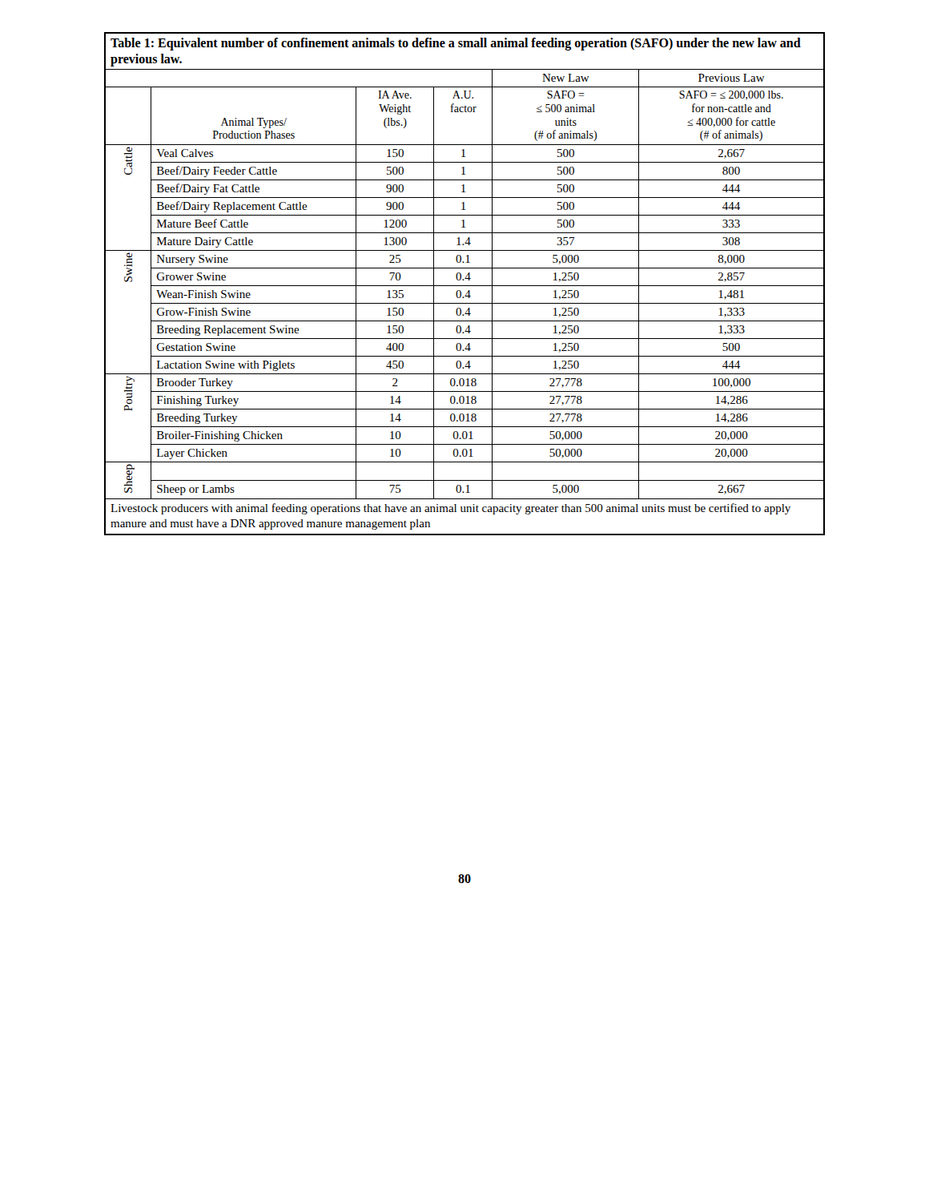| Table 1: Equivalent number of confinement animals to define a small animal feeding operation (SAFO) under the new law and previous law. |
| | New Law | Previous Law |
| | Animal Types/ Production Phases | IA Ave. Weight (lbs.) | A.U. factor | SAFO = ≤ 500 animal units (# of animals) | SAFO = ≤ 200,000 lbs. for non-cattle and ≤ 400,000 for cattle (# of animals) |
| Cattle | Veal Calves | 150 | 1 | 500 | 2,667 |
| Beef/Dairy Feeder Cattle | 500 | 1 | 500 | 800 |
| Beef/Dairy Fat Cattle | 900 | 1 | 500 | 444 |
| Beef/Dairy Replacement Cattle | 900 | 1 | 500 | 444 |
| Mature Beef Cattle | 1200 | 1 | 500 | 333 |
| Mature Dairy Cattle | 1300 | 1.4 | 357 | 308 |
| Swine | Nursery Swine | 25 | 0.1 | 5,000 | 8,000 |
| Grower Swine | 70 | 0.4 | 1,250 | 2,857 |
| Wean-Finish Swine | 135 | 0.4 | 1,250 | 1,481 |
| Grow-Finish Swine | 150 | 0.4 | 1,250 | 1,333 |
| Breeding Replacement Swine | 150 | 0.4 | 1,250 | 1,333 |
| Gestation Swine | 400 | 0.4 | 1,250 | 500 |
| Lactation Swine with Piglets | 450 | 0.4 | 1,250 | 444 |
| Poultry | Brooder Turkey | 2 | 0.018 | 27,778 | 100,000 |
| Finishing Turkey | 14 | 0.018 | 27,778 | 14,286 |
| Breeding Turkey | 14 | 0.018 | 27,778 | 14,286 |
| Broiler-Finishing Chicken | 10 | 0.01 | 50,000 | 20,000 |
| Layer Chicken | 10 | 0.01 | 50,000 | 20,000 |
| Sheep | | | | | |
| Sheep or Lambs | 75 | 0.1 | 5,000 | 2,667 |
| Livestock producers with animal feeding operations that have an animal unit capacity greater than 500 animal units must be certified to apply manure and must have a DNR approved manure management plan |
80